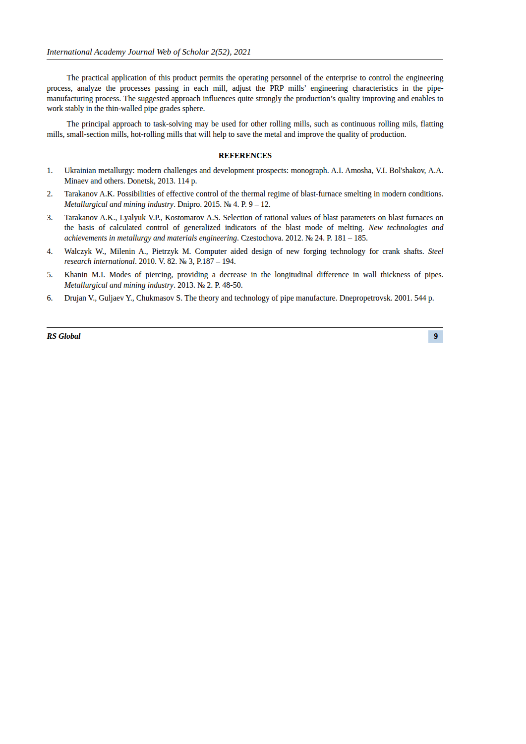International Academy Journal Web of Scholar 2(52), 2021
The practical application of this product permits the operating personnel of the enterprise to control the engineering process, analyze the processes passing in each mill, adjust the PRP mills’ engineering characteristics in the pipe-manufacturing process. The suggested approach influences quite strongly the production’s quality improving and enables to work stably in the thin-walled pipe grades sphere.
The principal approach to task-solving may be used for other rolling mills, such as continuous rolling mils, flatting mills, small-section mills, hot-rolling mills that will help to save the metal and improve the quality of production.
REFERENCES
Ukrainian metallurgy: modern challenges and development prospects: monograph. A.I. Amosha, V.I. Bol'shakov, A.A. Minaev and others. Donetsk, 2013. 114 p.
Tarakanov A.K. Possibilities of effective control of the thermal regime of blast-furnace smelting in modern conditions. Metallurgical and mining industry. Dnipro. 2015. № 4. P. 9 – 12.
Tarakanov A.K., Lyalyuk V.P., Kostomarov A.S. Selection of rational values of blast parameters on blast furnaces on the basis of calculated control of generalized indicators of the blast mode of melting. New technologies and achievements in metallurgy and materials engineering. Czestochova. 2012. № 24. P. 181 – 185.
Walczyk W., Milenin A., Pietrzyk M. Computer aided design of new forging technology for crank shafts. Steel research international. 2010. V. 82. № 3, P.187 – 194.
Khanin M.I. Modes of piercing, providing a decrease in the longitudinal difference in wall thickness of pipes. Metallurgical and mining industry. 2013. № 2. P. 48-50.
Drujan V., Guljaev Y., Chukmasov S. The theory and technology of pipe manufacture. Dnepropetrovsk. 2001. 544 p.
RS Global 9